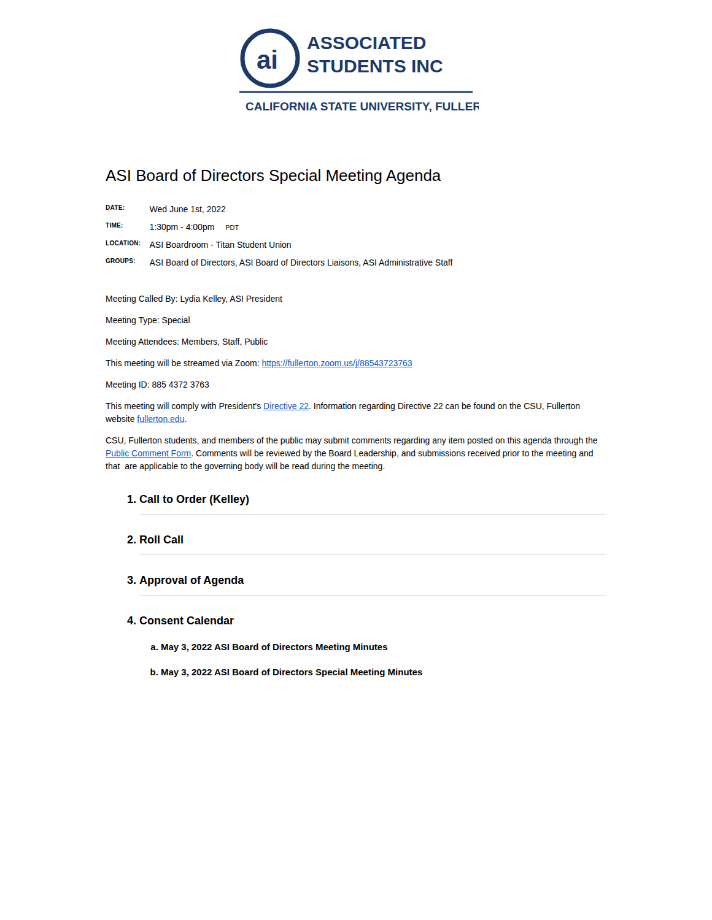ASI Board of Directors Special Meeting Agenda
| DATE: | Wed June 1st, 2022 |
| TIME: | 1:30pm - 4:00pm PDT |
| LOCATION: | ASI Boardroom - Titan Student Union |
| GROUPS: | ASI Board of Directors, ASI Board of Directors Liaisons, ASI Administrative Staff |
Meeting Called By: Lydia Kelley, ASI President
Meeting Type: Special
Meeting Attendees: Members, Staff, Public
This meeting will be streamed via Zoom: https://fullerton.zoom.us/j/88543723763
Meeting ID: 885 4372 3763
This meeting will comply with President's Directive 22. Information regarding Directive 22 can be found on the CSU, Fullerton website fullerton.edu.
CSU, Fullerton students, and members of the public may submit comments regarding any item posted on this agenda through the Public Comment Form. Comments will be reviewed by the Board Leadership, and submissions received prior to the meeting and that are applicable to the governing body will be read during the meeting.
Call to Order (Kelley)
Roll Call
Approval of Agenda
Consent Calendar
May 3, 2022 ASI Board of Directors Meeting Minutes
May 3, 2022 ASI Board of Directors Special Meeting Minutes